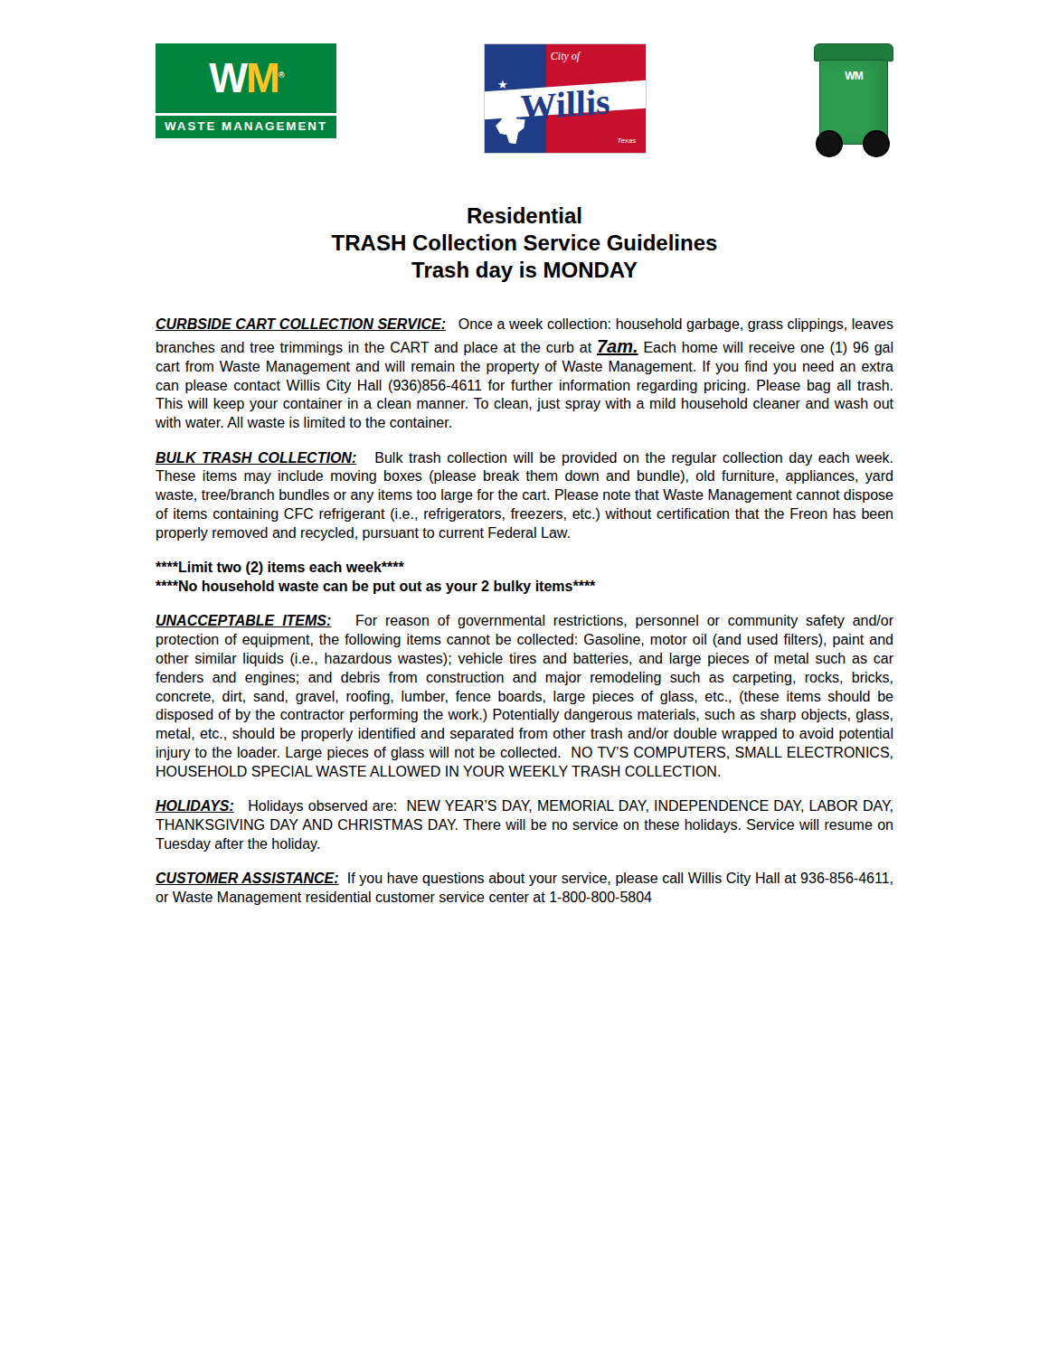WM®
WASTE MANAGEMENT
City of ★ ★ Willis
Texas
Residential TRASH Collection Service Guidelines Trash day is MONDAY
CURBSIDE CART COLLECTION SERVICE: Once a week collection: household garbage, grass clippings, leaves branches and tree trimmings in the CART and place at the curb at 7am. Each home will receive one (1) 96 gal cart from Waste Management and will remain the property of Waste Management. If you find you need an extra can please contact Willis City Hall (936)856-4611 for further information regarding pricing. Please bag all trash. This will keep your container in a clean manner. To clean, just spray with a mild household cleaner and wash out with water. All waste is limited to the container.
BULK TRASH COLLECTION: Bulk trash collection will be provided on the regular collection day each week. These items may include moving boxes (please break them down and bundle), old furniture, appliances, yard waste, tree/branch bundles or any items too large for the cart. Please note that Waste Management cannot dispose of items containing CFC refrigerant (i.e., refrigerators, freezers, etc.) without certification that the Freon has been properly removed and recycled, pursuant to current Federal Law.
****Limit two (2) items each week**** ****No household waste can be put out as your 2 bulky items****
UNACCEPTABLE ITEMS: For reason of governmental restrictions, personnel or community safety and/or protection of equipment, the following items cannot be collected: Gasoline, motor oil (and used filters), paint and other similar liquids (i.e., hazardous wastes); vehicle tires and batteries, and large pieces of metal such as car fenders and engines; and debris from construction and major remodeling such as carpeting, rocks, bricks, concrete, dirt, sand, gravel, roofing, lumber, fence boards, large pieces of glass, etc., (these items should be disposed of by the contractor performing the work.) Potentially dangerous materials, such as sharp objects, glass, metal, etc., should be properly identified and separated from other trash and/or double wrapped to avoid potential injury to the loader. Large pieces of glass will not be collected. NO TV’S COMPUTERS, SMALL ELECTRONICS, HOUSEHOLD SPECIAL WASTE ALLOWED IN YOUR WEEKLY TRASH COLLECTION.
HOLIDAYS: Holidays observed are: NEW YEAR’S DAY, MEMORIAL DAY, INDEPENDENCE DAY, LABOR DAY, THANKSGIVING DAY AND CHRISTMAS DAY. There will be no service on these holidays. Service will resume on Tuesday after the holiday.
CUSTOMER ASSISTANCE: If you have questions about your service, please call Willis City Hall at 936-856-4611, or Waste Management residential customer service center at 1-800-800-5804